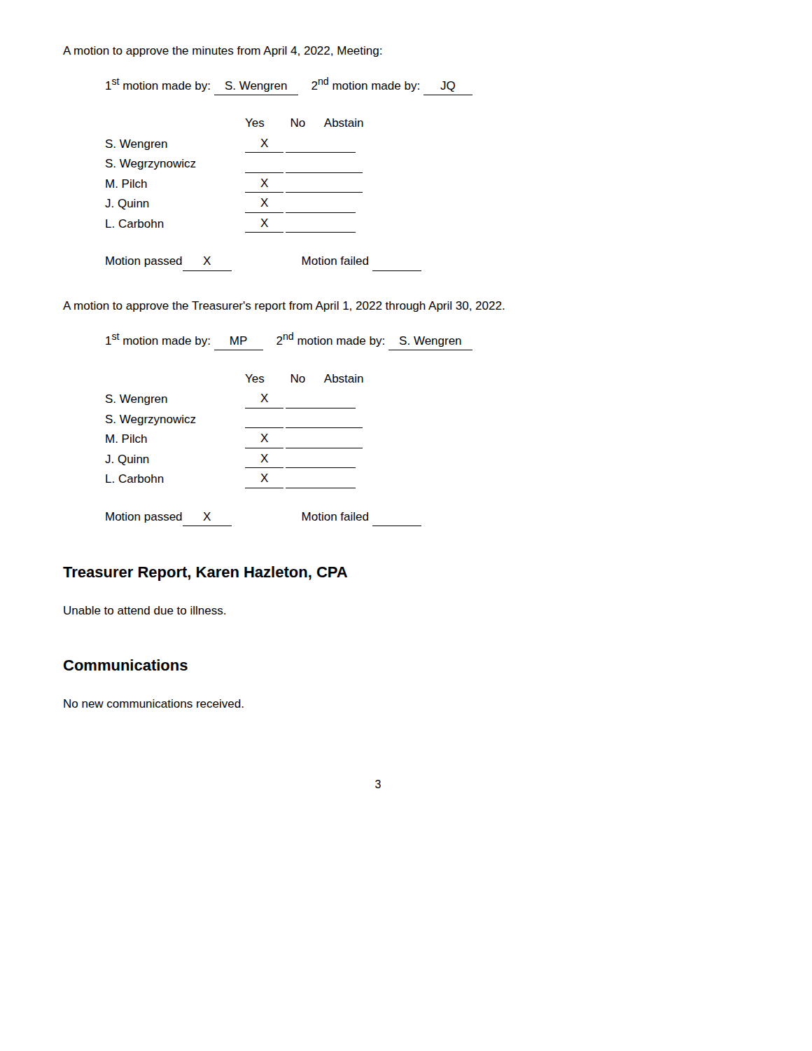A motion to approve the minutes from April 4, 2022, Meeting:
1st motion made by: S. Wengren 2nd motion made by: JQ
| | Yes | No | Abstain |
| --- | --- | --- | --- |
| S. Wengren | X | | |
| S. Wegrzynowicz | | | |
| M. Pilch | X | | |
| J. Quinn | X | | |
| L. Carbohn | X | | |
Motion passedX Motion failed
A motion to approve the Treasurer's report from April 1, 2022 through April 30, 2022.
1st motion made by: MP 2nd motion made by: S. Wengren
| | Yes | No | Abstain |
| --- | --- | --- | --- |
| S. Wengren | X | | |
| S. Wegrzynowicz | | | |
| M. Pilch | X | | |
| J. Quinn | X | | |
| L. Carbohn | X | | |
Motion passedX Motion failed
Treasurer Report, Karen Hazleton, CPA
Unable to attend due to illness.
Communications
No new communications received.
3